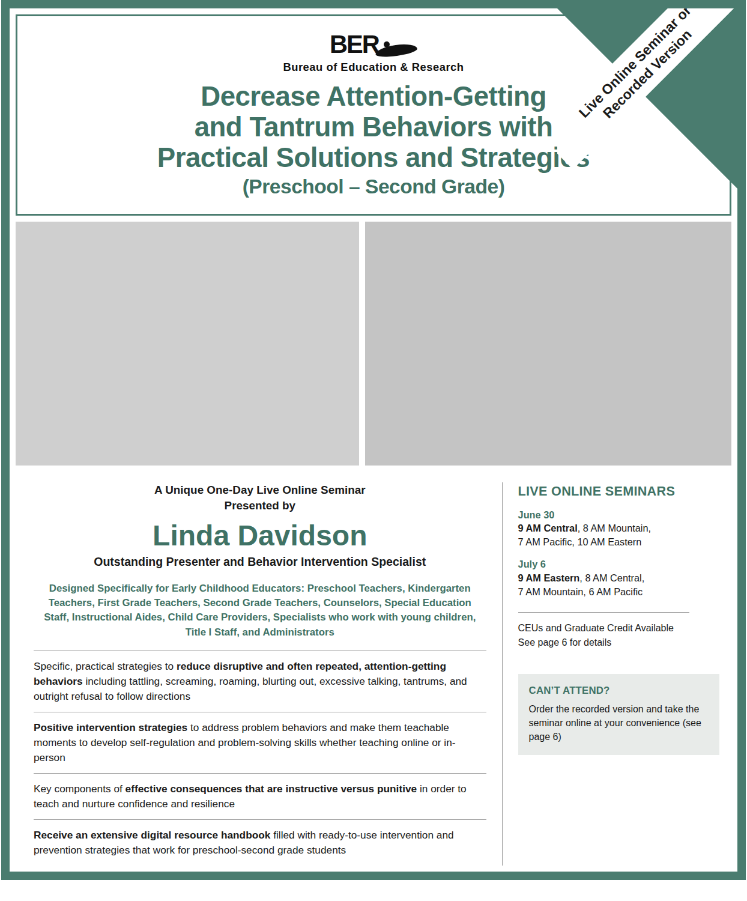Live Online Seminar or
Recorded Version
BER
Bureau of Education & Research
Decrease Attention-Getting
and Tantrum Behaviors with
Practical Solutions and Strategies (Preschool – Second Grade)
A Unique One-Day Live Online Seminar
Presented by
Linda Davidson
Outstanding Presenter and Behavior Intervention Specialist
Designed Specifically for Early Childhood Educators: Preschool Teachers, Kindergarten Teachers, First Grade Teachers, Second Grade Teachers, Counselors, Special Education Staff, Instructional Aides, Child Care Providers, Specialists who work with young children, Title I Staff, and Administrators
Specific, practical strategies to reduce disruptive and often repeated, attention-getting behaviors including tattling, screaming, roaming, blurting out, excessive talking, tantrums, and outright refusal to follow directions
Positive intervention strategies to address problem behaviors and make them teachable moments to develop self-regulation and problem-solving skills whether teaching online or in-person
Key components of effective consequences that are instructive versus punitive in order to teach and nurture confidence and resilience
Receive an extensive digital resource handbook filled with ready-to-use intervention and prevention strategies that work for preschool-second grade students
LIVE ONLINE SEMINARS
June 30
9 AM Central, 8 AM Mountain,
7 AM Pacific, 10 AM Eastern
July 6
9 AM Eastern, 8 AM Central,
7 AM Mountain, 6 AM Pacific
CEUs and Graduate Credit Available
See page 6 for details
CAN’T ATTEND?
Order the recorded version and take the seminar online at your convenience (see page 6)